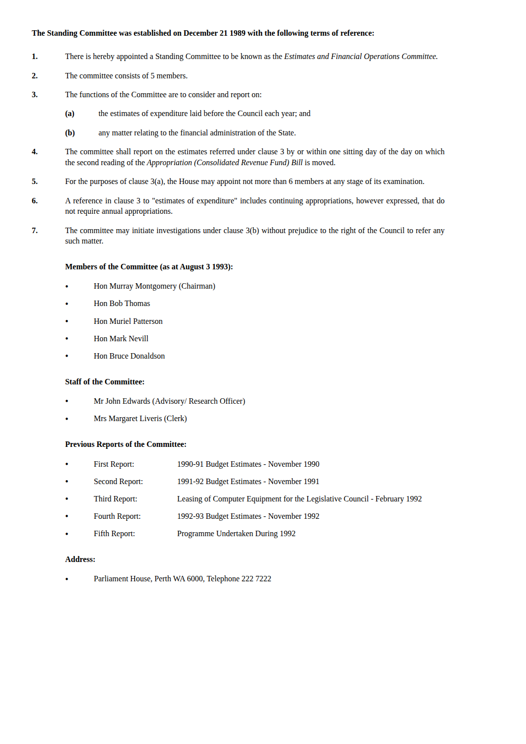The Standing Committee was established on December 21 1989 with the following terms of reference:
1.
There is hereby appointed a Standing Committee to be known as the Estimates and Financial Operations Committee.
2.
The committee consists of 5 members.
3.
The functions of the Committee are to consider and report on:
(a)
the estimates of expenditure laid before the Council each year; and
(b)
any matter relating to the financial administration of the State.
4.
The committee shall report on the estimates referred under clause 3 by or within one sitting day of the day on which the second reading of the Appropriation (Consolidated Revenue Fund) Bill is moved.
5.
For the purposes of clause 3(a), the House may appoint not more than 6 members at any stage of its examination.
6.
A reference in clause 3 to "estimates of expenditure" includes continuing appropriations, however expressed, that do not require annual appropriations.
7.
The committee may initiate investigations under clause 3(b) without prejudice to the right of the Council to refer any such matter.
Members of the Committee (as at August 3 1993):
•Hon Murray Montgomery (Chairman)
•Hon Bob Thomas
•Hon Muriel Patterson
•Hon Mark Nevill
•Hon Bruce Donaldson
Staff of the Committee:
•Mr John Edwards (Advisory/ Research Officer)
•Mrs Margaret Liveris (Clerk)
Previous Reports of the Committee:
• First Report: 1990-91 Budget Estimates - November 1990
• Second Report: 1991-92 Budget Estimates - November 1991
• Third Report: Leasing of Computer Equipment for the Legislative Council - February 1992
• Fourth Report: 1992-93 Budget Estimates - November 1992
• Fifth Report: Programme Undertaken During 1992
Address:
•Parliament House, Perth WA 6000, Telephone 222 7222